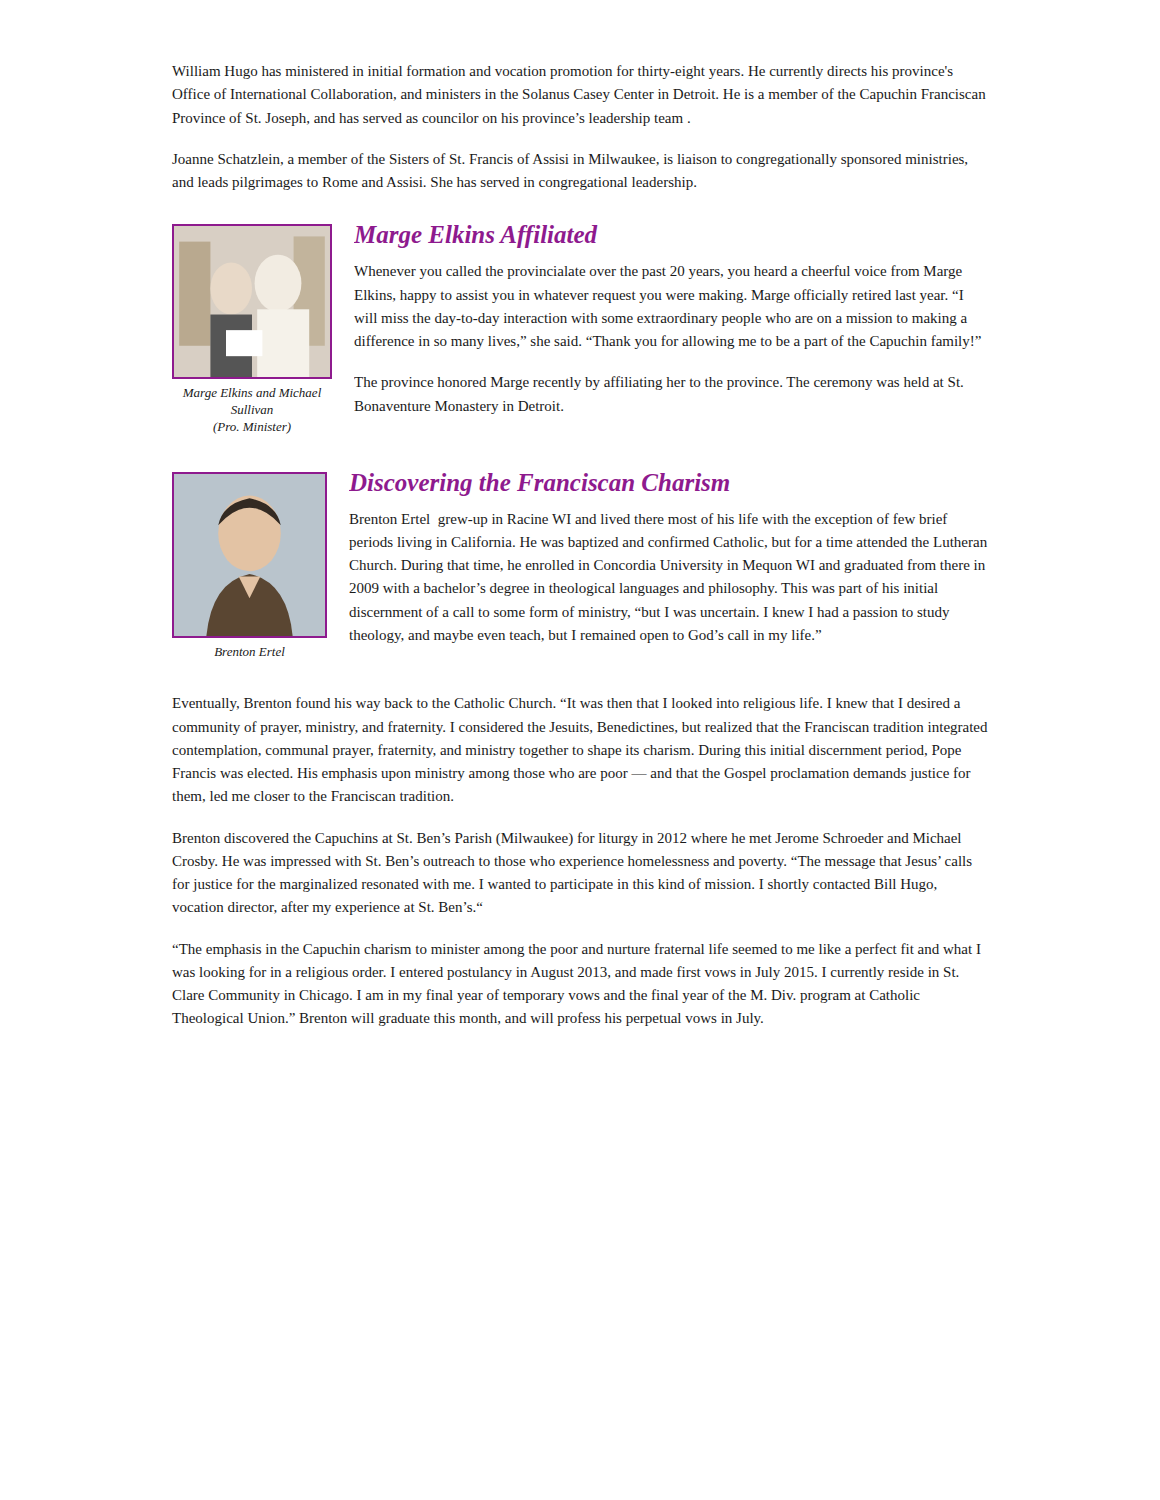William Hugo has ministered in initial formation and vocation promotion for thirty-eight years. He currently directs his province's Office of International Collaboration, and ministers in the Solanus Casey Center in Detroit. He is a member of the Capuchin Franciscan Province of St. Joseph, and has served as councilor on his province’s leadership team .
Joanne Schatzlein, a member of the Sisters of St. Francis of Assisi in Milwaukee, is liaison to congregationally sponsored ministries, and leads pilgrimages to Rome and Assisi. She has served in congregational leadership.
Marge Elkins and Michael Sullivan
(Pro. Minister)
Marge Elkins Affiliated
Whenever you called the provincialate over the past 20 years, you heard a cheerful voice from Marge Elkins, happy to assist you in whatever request you were making. Marge officially retired last year. “I will miss the day-to-day interaction with some extraordinary people who are on a mission to making a difference in so many lives,” she said. “Thank you for allowing me to be a part of the Capuchin family!”
The province honored Marge recently by affiliating her to the province. The ceremony was held at St. Bonaventure Monastery in Detroit.
Brenton Ertel
Discovering the Franciscan Charism
Brenton Ertel grew-up in Racine WI and lived there most of his life with the exception of few brief periods living in California. He was baptized and confirmed Catholic, but for a time attended the Lutheran Church. During that time, he enrolled in Concordia University in Mequon WI and graduated from there in 2009 with a bachelor’s degree in theological languages and philosophy. This was part of his initial discernment of a call to some form of ministry, “but I was uncertain. I knew I had a passion to study theology, and maybe even teach, but I remained open to God’s call in my life.”
Eventually, Brenton found his way back to the Catholic Church. “It was then that I looked into religious life. I knew that I desired a community of prayer, ministry, and fraternity. I considered the Jesuits, Benedictines, but realized that the Franciscan tradition integrated contemplation, communal prayer, fraternity, and ministry together to shape its charism. During this initial discernment period, Pope Francis was elected. His emphasis upon ministry among those who are poor — and that the Gospel proclamation demands justice for them, led me closer to the Franciscan tradition.
Brenton discovered the Capuchins at St. Ben’s Parish (Milwaukee) for liturgy in 2012 where he met Jerome Schroeder and Michael Crosby. He was impressed with St. Ben’s outreach to those who experience homelessness and poverty. “The message that Jesus’ calls for justice for the marginalized resonated with me. I wanted to participate in this kind of mission. I shortly contacted Bill Hugo, vocation director, after my experience at St. Ben’s.“
“The emphasis in the Capuchin charism to minister among the poor and nurture fraternal life seemed to me like a perfect fit and what I was looking for in a religious order. I entered postulancy in August 2013, and made first vows in July 2015. I currently reside in St. Clare Community in Chicago. I am in my final year of temporary vows and the final year of the M. Div. program at Catholic Theological Union.” Brenton will graduate this month, and will profess his perpetual vows in July.